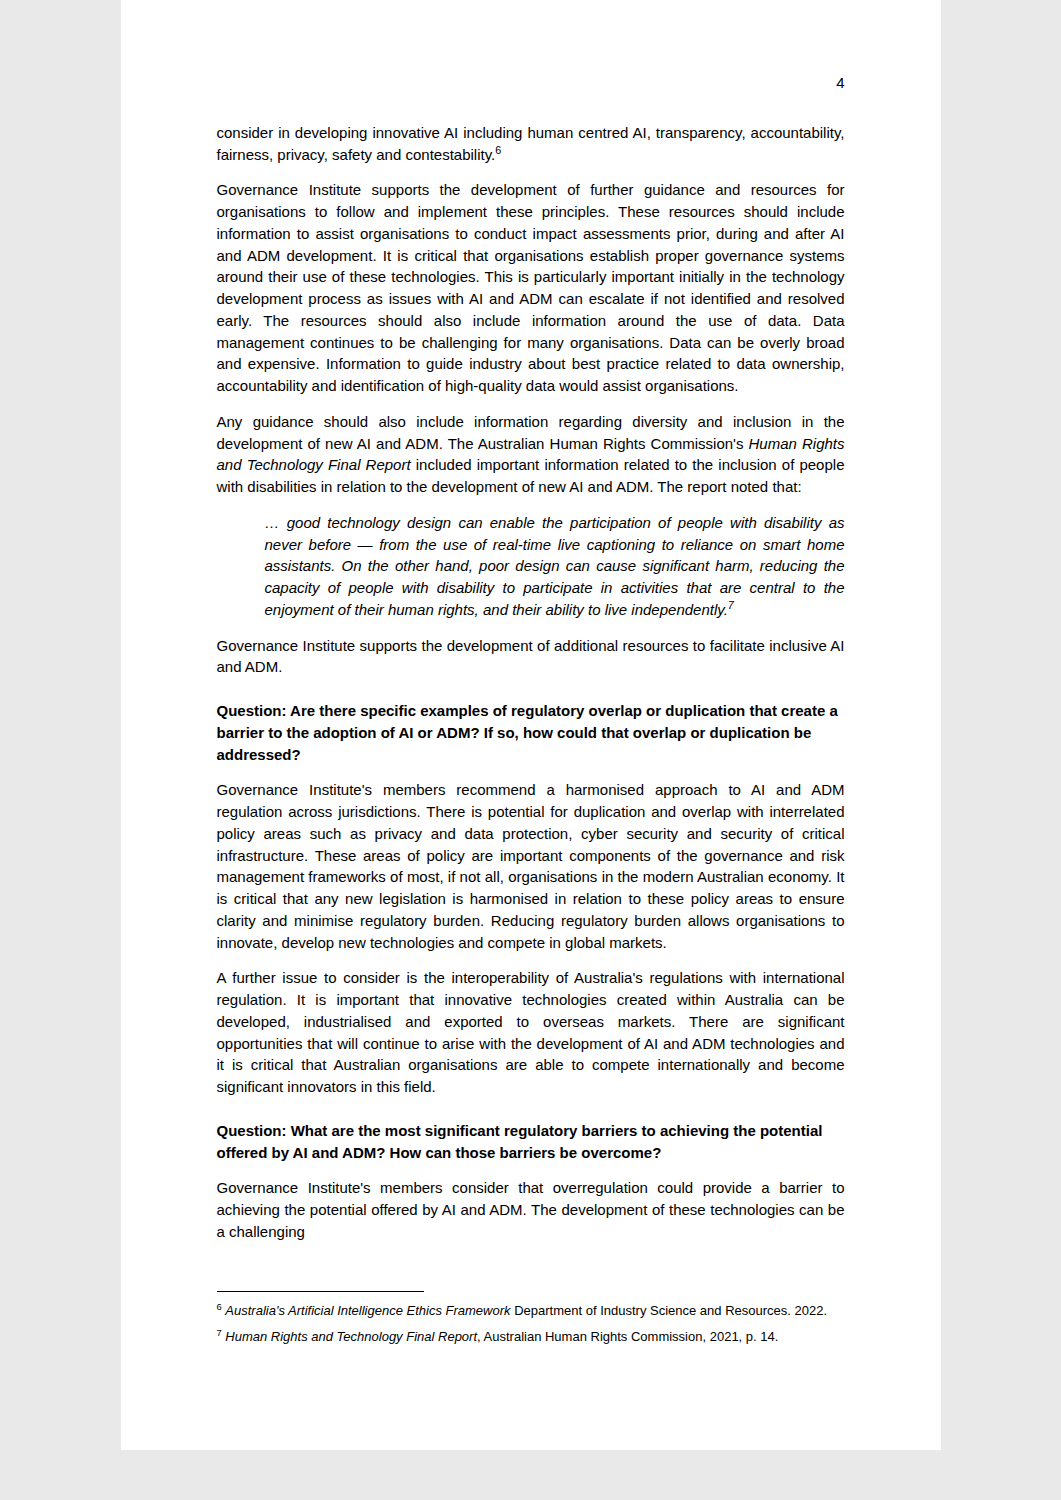4
consider in developing innovative AI including human centred AI, transparency, accountability, fairness, privacy, safety and contestability.6
Governance Institute supports the development of further guidance and resources for organisations to follow and implement these principles. These resources should include information to assist organisations to conduct impact assessments prior, during and after AI and ADM development. It is critical that organisations establish proper governance systems around their use of these technologies. This is particularly important initially in the technology development process as issues with AI and ADM can escalate if not identified and resolved early. The resources should also include information around the use of data. Data management continues to be challenging for many organisations. Data can be overly broad and expensive. Information to guide industry about best practice related to data ownership, accountability and identification of high-quality data would assist organisations.
Any guidance should also include information regarding diversity and inclusion in the development of new AI and ADM. The Australian Human Rights Commission's Human Rights and Technology Final Report included important information related to the inclusion of people with disabilities in relation to the development of new AI and ADM. The report noted that:
… good technology design can enable the participation of people with disability as never before — from the use of real-time live captioning to reliance on smart home assistants. On the other hand, poor design can cause significant harm, reducing the capacity of people with disability to participate in activities that are central to the enjoyment of their human rights, and their ability to live independently.7
Governance Institute supports the development of additional resources to facilitate inclusive AI and ADM.
Question: Are there specific examples of regulatory overlap or duplication that create a barrier to the adoption of AI or ADM? If so, how could that overlap or duplication be addressed?
Governance Institute's members recommend a harmonised approach to AI and ADM regulation across jurisdictions. There is potential for duplication and overlap with interrelated policy areas such as privacy and data protection, cyber security and security of critical infrastructure. These areas of policy are important components of the governance and risk management frameworks of most, if not all, organisations in the modern Australian economy. It is critical that any new legislation is harmonised in relation to these policy areas to ensure clarity and minimise regulatory burden. Reducing regulatory burden allows organisations to innovate, develop new technologies and compete in global markets.
A further issue to consider is the interoperability of Australia's regulations with international regulation. It is important that innovative technologies created within Australia can be developed, industrialised and exported to overseas markets. There are significant opportunities that will continue to arise with the development of AI and ADM technologies and it is critical that Australian organisations are able to compete internationally and become significant innovators in this field.
Question: What are the most significant regulatory barriers to achieving the potential offered by AI and ADM? How can those barriers be overcome?
Governance Institute's members consider that overregulation could provide a barrier to achieving the potential offered by AI and ADM. The development of these technologies can be a challenging
6 Australia's Artificial Intelligence Ethics Framework Department of Industry Science and Resources. 2022.
7 Human Rights and Technology Final Report, Australian Human Rights Commission, 2021, p. 14.